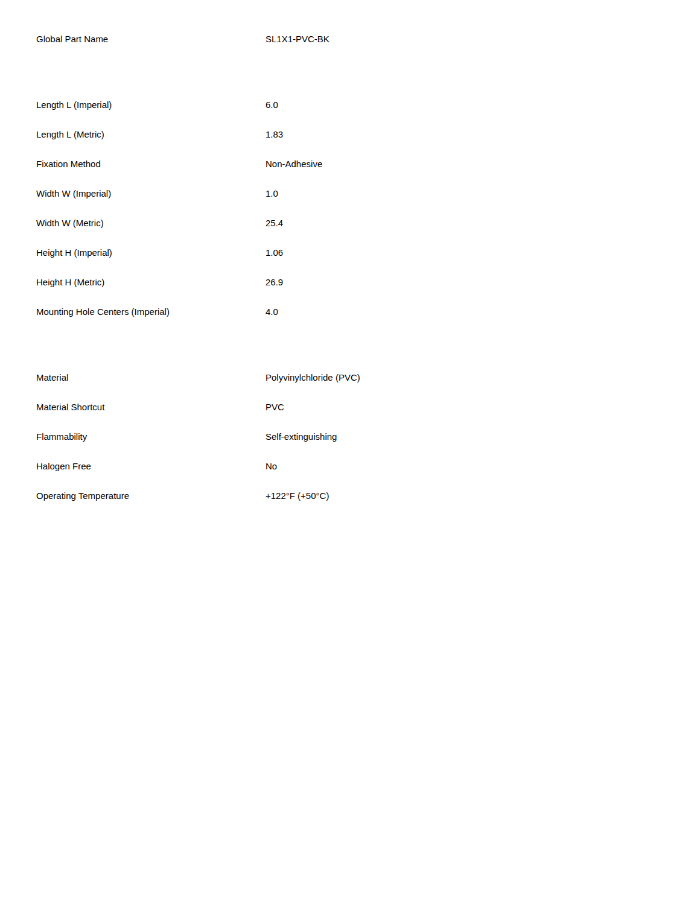| Global Part Name | SL1X1-PVC-BK |
| Length L (Imperial) | 6.0 |
| Length L (Metric) | 1.83 |
| Fixation Method | Non-Adhesive |
| Width W (Imperial) | 1.0 |
| Width W (Metric) | 25.4 |
| Height H (Imperial) | 1.06 |
| Height H (Metric) | 26.9 |
| Mounting Hole Centers (Imperial) | 4.0 |
| Material | Polyvinylchloride (PVC) |
| Material Shortcut | PVC |
| Flammability | Self-extinguishing |
| Halogen Free | No |
| Operating Temperature | +122°F (+50°C) |